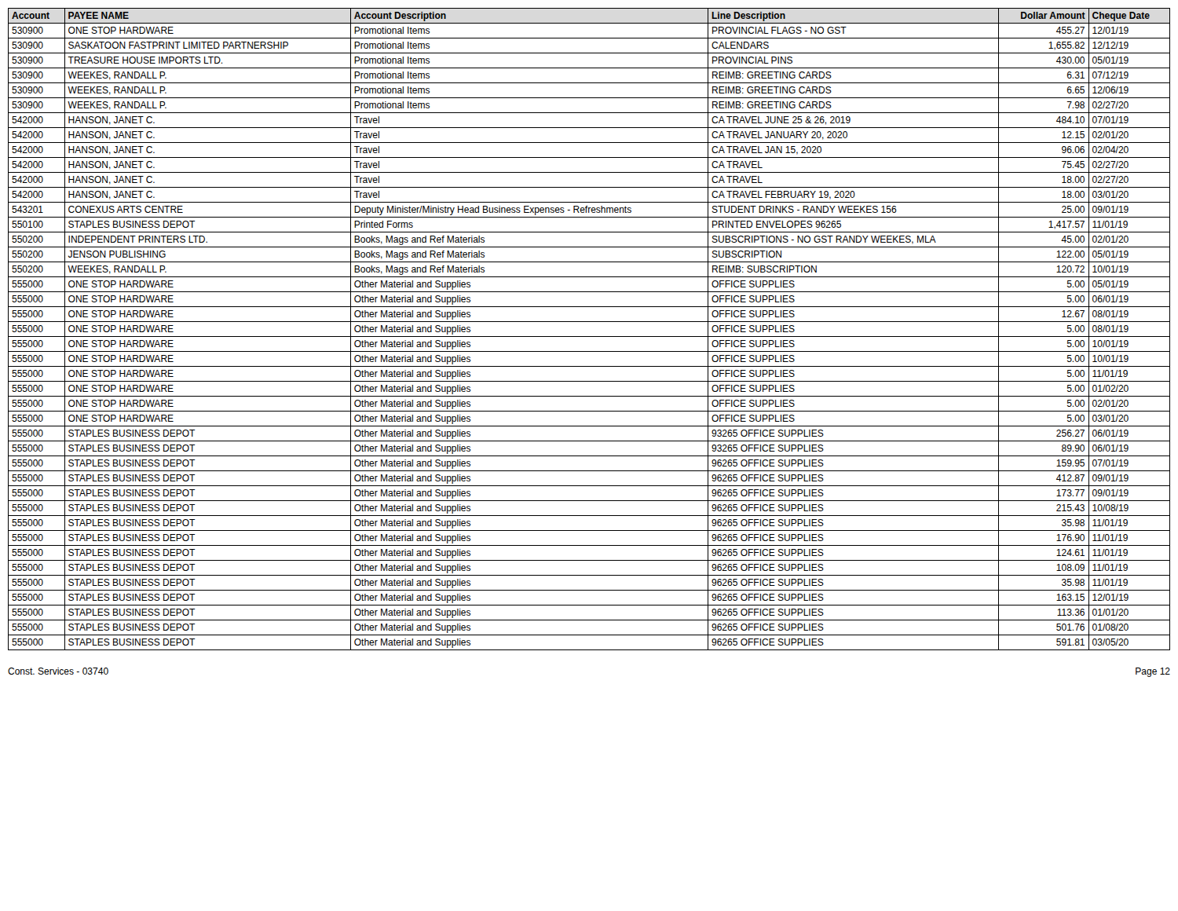| Account | PAYEE NAME | Account Description | Line Description | Dollar Amount | Cheque Date |
| --- | --- | --- | --- | --- | --- |
| 530900 | ONE STOP HARDWARE | Promotional Items | PROVINCIAL FLAGS - NO GST | 455.27 | 12/01/19 |
| 530900 | SASKATOON FASTPRINT LIMITED PARTNERSHIP | Promotional Items | CALENDARS | 1,655.82 | 12/12/19 |
| 530900 | TREASURE HOUSE IMPORTS LTD. | Promotional Items | PROVINCIAL PINS | 430.00 | 05/01/19 |
| 530900 | WEEKES, RANDALL P. | Promotional Items | REIMB: GREETING CARDS | 6.31 | 07/12/19 |
| 530900 | WEEKES, RANDALL P. | Promotional Items | REIMB: GREETING CARDS | 6.65 | 12/06/19 |
| 530900 | WEEKES, RANDALL P. | Promotional Items | REIMB: GREETING CARDS | 7.98 | 02/27/20 |
| 542000 | HANSON, JANET C. | Travel | CA TRAVEL JUNE 25 & 26, 2019 | 484.10 | 07/01/19 |
| 542000 | HANSON, JANET C. | Travel | CA TRAVEL JANUARY 20, 2020 | 12.15 | 02/01/20 |
| 542000 | HANSON, JANET C. | Travel | CA TRAVEL JAN 15, 2020 | 96.06 | 02/04/20 |
| 542000 | HANSON, JANET C. | Travel | CA TRAVEL | 75.45 | 02/27/20 |
| 542000 | HANSON, JANET C. | Travel | CA TRAVEL | 18.00 | 02/27/20 |
| 542000 | HANSON, JANET C. | Travel | CA TRAVEL FEBRUARY 19, 2020 | 18.00 | 03/01/20 |
| 543201 | CONEXUS ARTS CENTRE | Deputy Minister/Ministry Head Business Expenses - Refreshments | STUDENT DRINKS - RANDY WEEKES 156 | 25.00 | 09/01/19 |
| 550100 | STAPLES BUSINESS DEPOT | Printed Forms | PRINTED ENVELOPES 96265 | 1,417.57 | 11/01/19 |
| 550200 | INDEPENDENT PRINTERS LTD. | Books, Mags and Ref Materials | SUBSCRIPTIONS - NO GST RANDY WEEKES, MLA | 45.00 | 02/01/20 |
| 550200 | JENSON PUBLISHING | Books, Mags and Ref Materials | SUBSCRIPTION | 122.00 | 05/01/19 |
| 550200 | WEEKES, RANDALL P. | Books, Mags and Ref Materials | REIMB: SUBSCRIPTION | 120.72 | 10/01/19 |
| 555000 | ONE STOP HARDWARE | Other Material and Supplies | OFFICE SUPPLIES | 5.00 | 05/01/19 |
| 555000 | ONE STOP HARDWARE | Other Material and Supplies | OFFICE SUPPLIES | 5.00 | 06/01/19 |
| 555000 | ONE STOP HARDWARE | Other Material and Supplies | OFFICE SUPPLIES | 12.67 | 08/01/19 |
| 555000 | ONE STOP HARDWARE | Other Material and Supplies | OFFICE SUPPLIES | 5.00 | 08/01/19 |
| 555000 | ONE STOP HARDWARE | Other Material and Supplies | OFFICE SUPPLIES | 5.00 | 10/01/19 |
| 555000 | ONE STOP HARDWARE | Other Material and Supplies | OFFICE SUPPLIES | 5.00 | 10/01/19 |
| 555000 | ONE STOP HARDWARE | Other Material and Supplies | OFFICE SUPPLIES | 5.00 | 11/01/19 |
| 555000 | ONE STOP HARDWARE | Other Material and Supplies | OFFICE SUPPLIES | 5.00 | 01/02/20 |
| 555000 | ONE STOP HARDWARE | Other Material and Supplies | OFFICE SUPPLIES | 5.00 | 02/01/20 |
| 555000 | ONE STOP HARDWARE | Other Material and Supplies | OFFICE SUPPLIES | 5.00 | 03/01/20 |
| 555000 | STAPLES BUSINESS DEPOT | Other Material and Supplies | 93265 OFFICE SUPPLIES | 256.27 | 06/01/19 |
| 555000 | STAPLES BUSINESS DEPOT | Other Material and Supplies | 93265 OFFICE SUPPLIES | 89.90 | 06/01/19 |
| 555000 | STAPLES BUSINESS DEPOT | Other Material and Supplies | 96265 OFFICE SUPPLIES | 159.95 | 07/01/19 |
| 555000 | STAPLES BUSINESS DEPOT | Other Material and Supplies | 96265 OFFICE SUPPLIES | 412.87 | 09/01/19 |
| 555000 | STAPLES BUSINESS DEPOT | Other Material and Supplies | 96265 OFFICE SUPPLIES | 173.77 | 09/01/19 |
| 555000 | STAPLES BUSINESS DEPOT | Other Material and Supplies | 96265 OFFICE SUPPLIES | 215.43 | 10/08/19 |
| 555000 | STAPLES BUSINESS DEPOT | Other Material and Supplies | 96265 OFFICE SUPPLIES | 35.98 | 11/01/19 |
| 555000 | STAPLES BUSINESS DEPOT | Other Material and Supplies | 96265 OFFICE SUPPLIES | 176.90 | 11/01/19 |
| 555000 | STAPLES BUSINESS DEPOT | Other Material and Supplies | 96265 OFFICE SUPPLIES | 124.61 | 11/01/19 |
| 555000 | STAPLES BUSINESS DEPOT | Other Material and Supplies | 96265 OFFICE SUPPLIES | 108.09 | 11/01/19 |
| 555000 | STAPLES BUSINESS DEPOT | Other Material and Supplies | 96265 OFFICE SUPPLIES | 35.98 | 11/01/19 |
| 555000 | STAPLES BUSINESS DEPOT | Other Material and Supplies | 96265 OFFICE SUPPLIES | 163.15 | 12/01/19 |
| 555000 | STAPLES BUSINESS DEPOT | Other Material and Supplies | 96265 OFFICE SUPPLIES | 113.36 | 01/01/20 |
| 555000 | STAPLES BUSINESS DEPOT | Other Material and Supplies | 96265 OFFICE SUPPLIES | 501.76 | 01/08/20 |
| 555000 | STAPLES BUSINESS DEPOT | Other Material and Supplies | 96265 OFFICE SUPPLIES | 591.81 | 03/05/20 |
Const. Services - 03740 Page 12